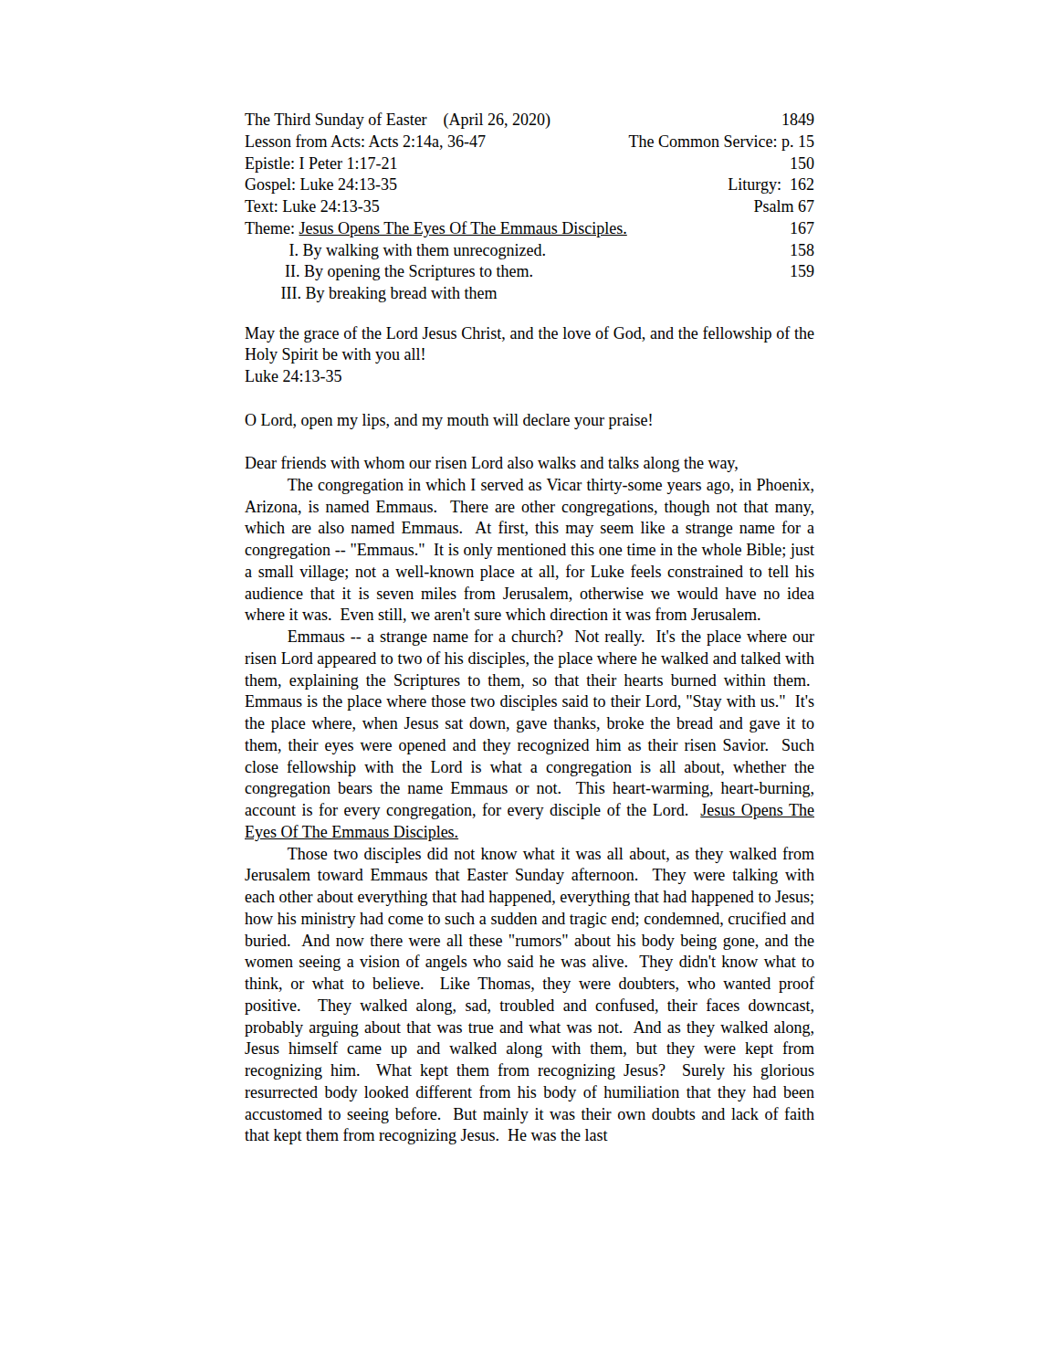| The Third Sunday of Easter (April 26, 2020) | 1849 |
| Lesson from Acts: Acts 2:14a, 36-47 | The Common Service: p. 15 |
| Epistle: I Peter 1:17-21 | 150 |
| Gospel: Luke 24:13-35 | Liturgy: 162 |
| Text: Luke 24:13-35 | Psalm 67 |
| Theme: Jesus Opens The Eyes Of The Emmaus Disciples. | 167 |
| I. By walking with them unrecognized. | 158 |
| II. By opening the Scriptures to them. | 159 |
| III. By breaking bread with them | |
May the grace of the Lord Jesus Christ, and the love of God, and the fellowship of the Holy Spirit be with you all!
Luke 24:13-35
O Lord, open my lips, and my mouth will declare your praise!
Dear friends with whom our risen Lord also walks and talks along the way,
The congregation in which I served as Vicar thirty-some years ago, in Phoenix, Arizona, is named Emmaus. There are other congregations, though not that many, which are also named Emmaus. At first, this may seem like a strange name for a congregation -- "Emmaus." It is only mentioned this one time in the whole Bible; just a small village; not a well-known place at all, for Luke feels constrained to tell his audience that it is seven miles from Jerusalem, otherwise we would have no idea where it was. Even still, we aren't sure which direction it was from Jerusalem.
Emmaus -- a strange name for a church? Not really. It's the place where our risen Lord appeared to two of his disciples, the place where he walked and talked with them, explaining the Scriptures to them, so that their hearts burned within them. Emmaus is the place where those two disciples said to their Lord, "Stay with us." It's the place where, when Jesus sat down, gave thanks, broke the bread and gave it to them, their eyes were opened and they recognized him as their risen Savior. Such close fellowship with the Lord is what a congregation is all about, whether the congregation bears the name Emmaus or not. This heart-warming, heart-burning, account is for every congregation, for every disciple of the Lord. Jesus Opens The Eyes Of The Emmaus Disciples.
Those two disciples did not know what it was all about, as they walked from Jerusalem toward Emmaus that Easter Sunday afternoon. They were talking with each other about everything that had happened, everything that had happened to Jesus; how his ministry had come to such a sudden and tragic end; condemned, crucified and buried. And now there were all these "rumors" about his body being gone, and the women seeing a vision of angels who said he was alive. They didn't know what to think, or what to believe. Like Thomas, they were doubters, who wanted proof positive. They walked along, sad, troubled and confused, their faces downcast, probably arguing about that was true and what was not. And as they walked along, Jesus himself came up and walked along with them, but they were kept from recognizing him. What kept them from recognizing Jesus? Surely his glorious resurrected body looked different from his body of humiliation that they had been accustomed to seeing before. But mainly it was their own doubts and lack of faith that kept them from recognizing Jesus. He was the last